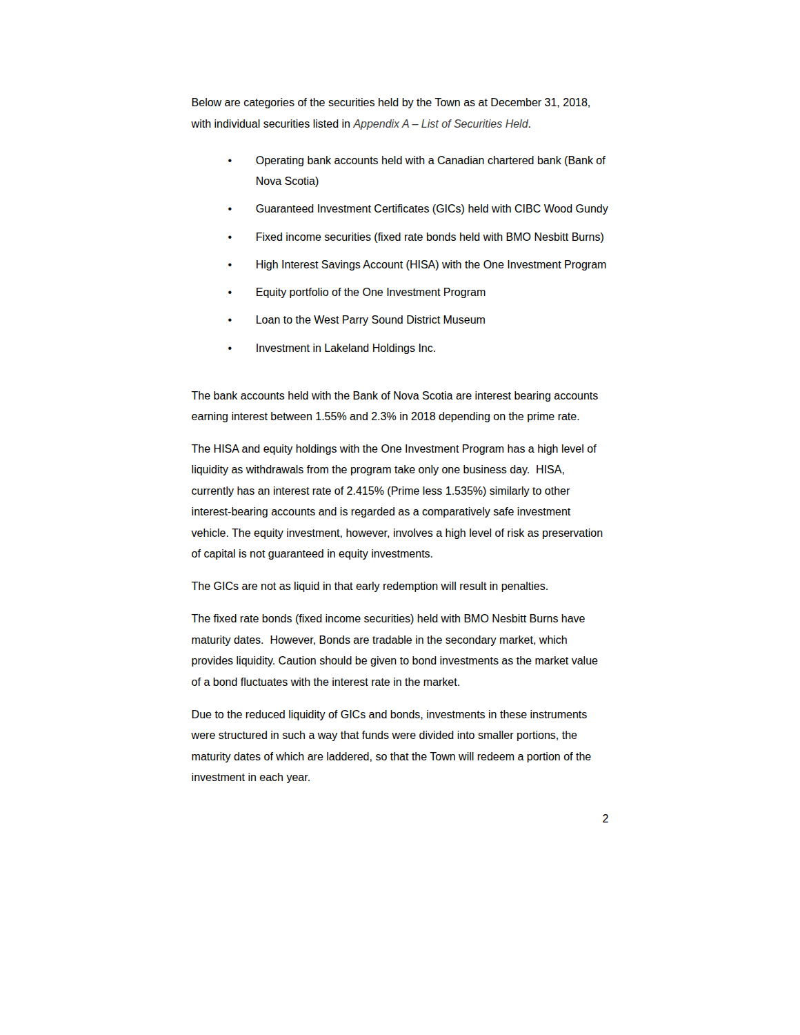Below are categories of the securities held by the Town as at December 31, 2018, with individual securities listed in Appendix A – List of Securities Held.
Operating bank accounts held with a Canadian chartered bank (Bank of Nova Scotia)
Guaranteed Investment Certificates (GICs) held with CIBC Wood Gundy
Fixed income securities (fixed rate bonds held with BMO Nesbitt Burns)
High Interest Savings Account (HISA) with the One Investment Program
Equity portfolio of the One Investment Program
Loan to the West Parry Sound District Museum
Investment in Lakeland Holdings Inc.
The bank accounts held with the Bank of Nova Scotia are interest bearing accounts earning interest between 1.55% and 2.3% in 2018 depending on the prime rate.
The HISA and equity holdings with the One Investment Program has a high level of liquidity as withdrawals from the program take only one business day. HISA, currently has an interest rate of 2.415% (Prime less 1.535%) similarly to other interest-bearing accounts and is regarded as a comparatively safe investment vehicle. The equity investment, however, involves a high level of risk as preservation of capital is not guaranteed in equity investments.
The GICs are not as liquid in that early redemption will result in penalties.
The fixed rate bonds (fixed income securities) held with BMO Nesbitt Burns have maturity dates. However, Bonds are tradable in the secondary market, which provides liquidity. Caution should be given to bond investments as the market value of a bond fluctuates with the interest rate in the market.
Due to the reduced liquidity of GICs and bonds, investments in these instruments were structured in such a way that funds were divided into smaller portions, the maturity dates of which are laddered, so that the Town will redeem a portion of the investment in each year.
2